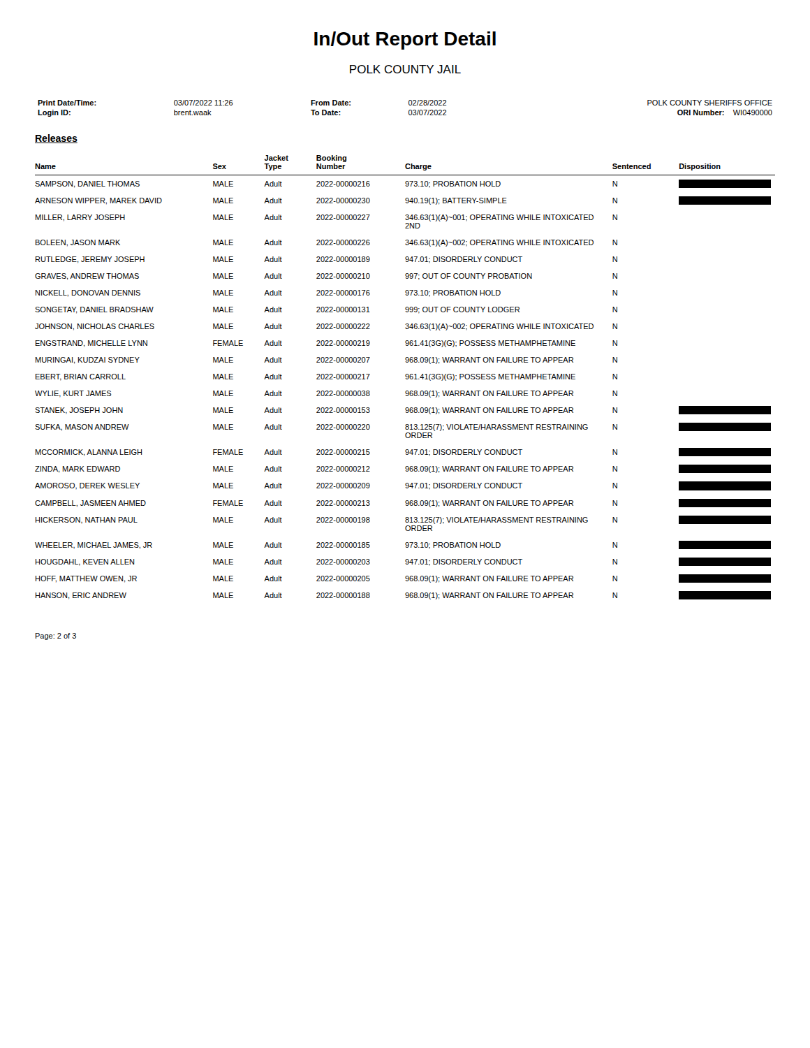In/Out Report Detail
POLK COUNTY JAIL
| Print Date/Time: | 03/07/2022 11:26 | From Date: | 02/28/2022 | POLK COUNTY SHERIFFS OFFICE |
| Login ID: | brent.waak | To Date: | 03/07/2022 | ORI Number: WI0490000 |
Releases
| Name | Sex | Jacket Type | Booking Number | Charge | Sentenced | Disposition |
| --- | --- | --- | --- | --- | --- | --- |
| SAMPSON, DANIEL THOMAS | MALE | Adult | 2022-00000216 | 973.10; PROBATION HOLD | N | |
| ARNESON WIPPER, MAREK DAVID | MALE | Adult | 2022-00000230 | 940.19(1); BATTERY-SIMPLE | N | |
| MILLER, LARRY JOSEPH | MALE | Adult | 2022-00000227 | 346.63(1)(A)~001; OPERATING WHILE INTOXICATED 2ND | N | |
| BOLEEN, JASON MARK | MALE | Adult | 2022-00000226 | 346.63(1)(A)~002; OPERATING WHILE INTOXICATED | N | |
| RUTLEDGE, JEREMY JOSEPH | MALE | Adult | 2022-00000189 | 947.01; DISORDERLY CONDUCT | N | |
| GRAVES, ANDREW THOMAS | MALE | Adult | 2022-00000210 | 997; OUT OF COUNTY PROBATION | N | |
| NICKELL, DONOVAN DENNIS | MALE | Adult | 2022-00000176 | 973.10; PROBATION HOLD | N | |
| SONGETAY, DANIEL BRADSHAW | MALE | Adult | 2022-00000131 | 999; OUT OF COUNTY LODGER | N | |
| JOHNSON, NICHOLAS CHARLES | MALE | Adult | 2022-00000222 | 346.63(1)(A)~002; OPERATING WHILE INTOXICATED | N | |
| ENGSTRAND, MICHELLE LYNN | FEMALE | Adult | 2022-00000219 | 961.41(3G)(G); POSSESS METHAMPHETAMINE | N | |
| MURINGAI, KUDZAI SYDNEY | MALE | Adult | 2022-00000207 | 968.09(1); WARRANT ON FAILURE TO APPEAR | N | |
| EBERT, BRIAN CARROLL | MALE | Adult | 2022-00000217 | 961.41(3G)(G); POSSESS METHAMPHETAMINE | N | |
| WYLIE, KURT JAMES | MALE | Adult | 2022-00000038 | 968.09(1); WARRANT ON FAILURE TO APPEAR | N | |
| STANEK, JOSEPH JOHN | MALE | Adult | 2022-00000153 | 968.09(1); WARRANT ON FAILURE TO APPEAR | N | |
| SUFKA, MASON ANDREW | MALE | Adult | 2022-00000220 | 813.125(7); VIOLATE/HARASSMENT RESTRAINING ORDER | N | |
| MCCORMICK, ALANNA LEIGH | FEMALE | Adult | 2022-00000215 | 947.01; DISORDERLY CONDUCT | N | |
| ZINDA, MARK EDWARD | MALE | Adult | 2022-00000212 | 968.09(1); WARRANT ON FAILURE TO APPEAR | N | |
| AMOROSO, DEREK WESLEY | MALE | Adult | 2022-00000209 | 947.01; DISORDERLY CONDUCT | N | |
| CAMPBELL, JASMEEN AHMED | FEMALE | Adult | 2022-00000213 | 968.09(1); WARRANT ON FAILURE TO APPEAR | N | |
| HICKERSON, NATHAN PAUL | MALE | Adult | 2022-00000198 | 813.125(7); VIOLATE/HARASSMENT RESTRAINING ORDER | N | |
| WHEELER, MICHAEL JAMES, JR | MALE | Adult | 2022-00000185 | 973.10; PROBATION HOLD | N | |
| HOUGDAHL, KEVEN ALLEN | MALE | Adult | 2022-00000203 | 947.01; DISORDERLY CONDUCT | N | |
| HOFF, MATTHEW OWEN, JR | MALE | Adult | 2022-00000205 | 968.09(1); WARRANT ON FAILURE TO APPEAR | N | |
| HANSON, ERIC ANDREW | MALE | Adult | 2022-00000188 | 968.09(1); WARRANT ON FAILURE TO APPEAR | N | |
Page: 2 of 3